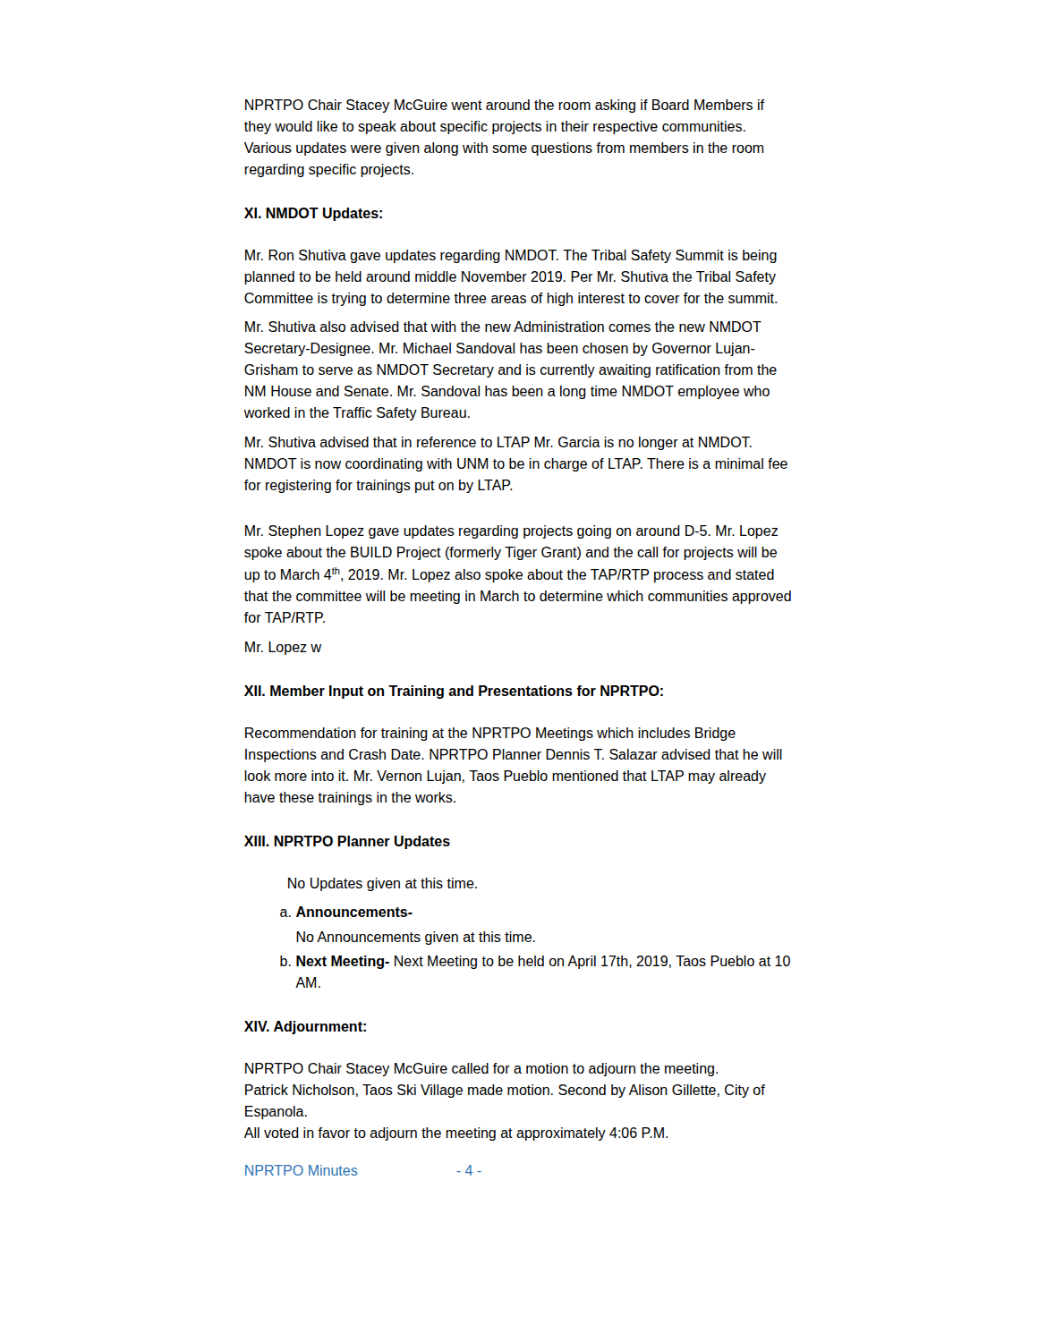NPRTPO Chair Stacey McGuire went around the room asking if Board Members if they would like to speak about specific projects in their respective communities. Various updates were given along with some questions from members in the room regarding specific projects.
XI. NMDOT Updates:
Mr. Ron Shutiva gave updates regarding NMDOT. The Tribal Safety Summit is being planned to be held around middle November 2019. Per Mr. Shutiva the Tribal Safety Committee is trying to determine three areas of high interest to cover for the summit.
Mr. Shutiva also advised that with the new Administration comes the new NMDOT Secretary-Designee. Mr. Michael Sandoval has been chosen by Governor Lujan-Grisham to serve as NMDOT Secretary and is currently awaiting ratification from the NM House and Senate. Mr. Sandoval has been a long time NMDOT employee who worked in the Traffic Safety Bureau.
Mr. Shutiva advised that in reference to LTAP Mr. Garcia is no longer at NMDOT. NMDOT is now coordinating with UNM to be in charge of LTAP. There is a minimal fee for registering for trainings put on by LTAP.
Mr. Stephen Lopez gave updates regarding projects going on around D-5. Mr. Lopez spoke about the BUILD Project (formerly Tiger Grant) and the call for projects will be up to March 4th, 2019. Mr. Lopez also spoke about the TAP/RTP process and stated that the committee will be meeting in March to determine which communities approved for TAP/RTP.
Mr. Lopez w
XII. Member Input on Training and Presentations for NPRTPO:
Recommendation for training at the NPRTPO Meetings which includes Bridge Inspections and Crash Date. NPRTPO Planner Dennis T. Salazar advised that he will look more into it. Mr. Vernon Lujan, Taos Pueblo mentioned that LTAP may already have these trainings in the works.
XIII. NPRTPO Planner Updates
No Updates given at this time.
Announcements-
No Announcements given at this time.
Next Meeting- Next Meeting to be held on April 17th, 2019, Taos Pueblo at 10 AM.
XIV. Adjournment:
NPRTPO Chair Stacey McGuire called for a motion to adjourn the meeting.
Patrick Nicholson, Taos Ski Village made motion. Second by Alison Gillette, City of Espanola.
All voted in favor to adjourn the meeting at approximately 4:06 P.M.
NPRTPO Minutes - 4 -